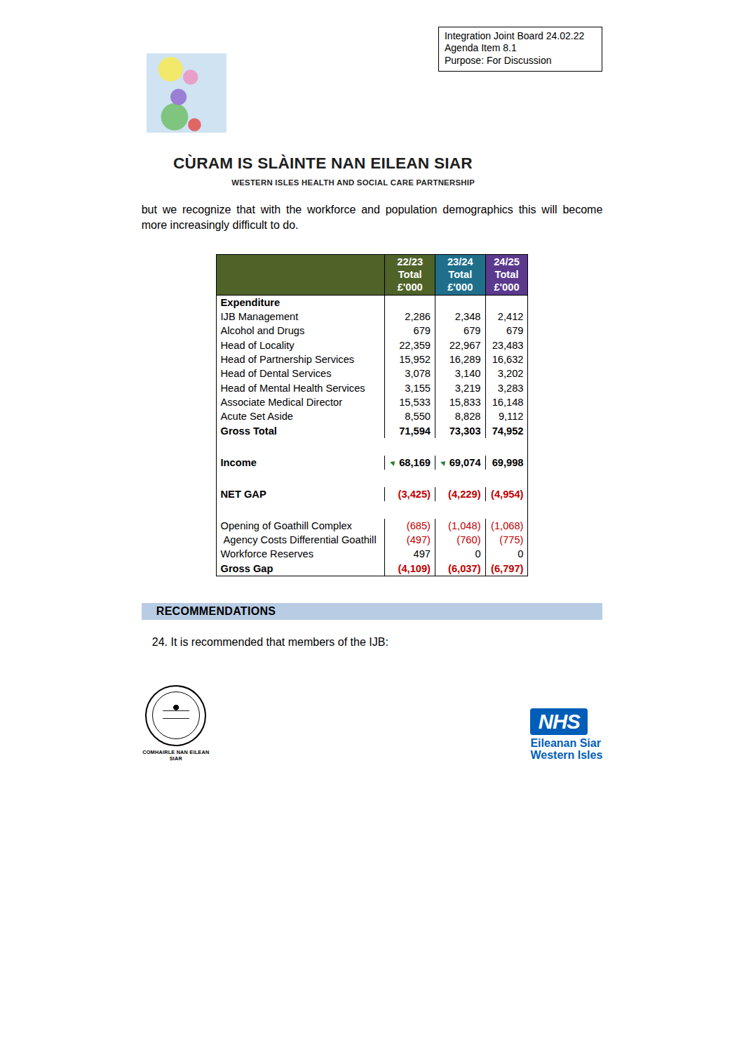Integration Joint Board 24.02.22
Agenda Item 8.1
Purpose: For Discussion
Cùram is Slàinte nan Eilean Siar
Western Isles Health and Social Care Partnership
but we recognize that with the workforce and population demographics this will become more increasingly difficult to do.
| | 22/23 Total £'000 | 23/24 Total £'000 | 24/25 Total £'000 |
| --- | --- | --- | --- |
| Expenditure | | | |
| IJB Management | 2,286 | 2,348 | 2,412 |
| Alcohol and Drugs | 679 | 679 | 679 |
| Head of Locality | 22,359 | 22,967 | 23,483 |
| Head of Partnership Services | 15,952 | 16,289 | 16,632 |
| Head of Dental Services | 3,078 | 3,140 | 3,202 |
| Head of Mental Health Services | 3,155 | 3,219 | 3,283 |
| Associate Medical Director | 15,533 | 15,833 | 16,148 |
| Acute Set Aside | 8,550 | 8,828 | 9,112 |
| Gross Total | 71,594 | 73,303 | 74,952 |
| Income | 68,169 | 69,074 | 69,998 |
| NET GAP | (3,425) | (4,229) | (4,954) |
| Opening of Goathill Complex | (685) | (1,048) | (1,068) |
| Agency Costs Differential Goathill | (497) | (760) | (775) |
| Workforce Reserves | 497 | 0 | 0 |
| Gross Gap | (4,109) | (6,037) | (6,797) |
RECOMMENDATIONS
24. It is recommended that members of the IJB:
COMHAIRLE NAN EILEAN SIAR
NHS
Eileanan Siar
Western Isles